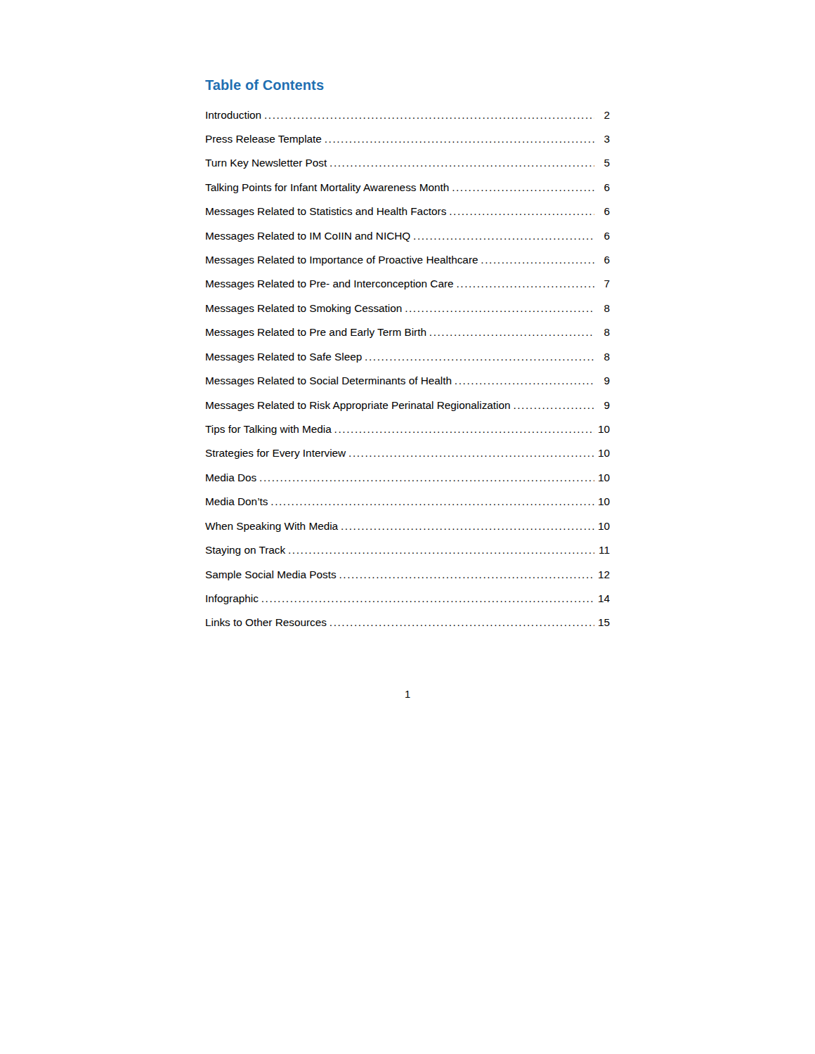Table of Contents
Introduction........................................................................................................................... 2
Press Release Template......................................................................................................... 3
Turn Key Newsletter Post....................................................................................................... 5
Talking Points for Infant Mortality Awareness Month................................................................ 6
Messages Related to Statistics and Health Factors..................................................................... 6
Messages Related to IM CoIIN and NICHQ.................................................................................. 6
Messages Related to Importance of Proactive Healthcare.......................................................... 6
Messages Related to Pre- and Interconception Care.................................................................. 7
Messages Related to Smoking Cessation..................................................................................... 8
Messages Related to Pre and Early Term Birth.......................................................................... 8
Messages Related to Safe Sleep................................................................................................ 8
Messages Related to Social Determinants of Health................................................................... 9
Messages Related to Risk Appropriate Perinatal Regionalization................................................ 9
Tips for Talking with Media................................................................................................... 10
Strategies for Every Interview................................................................................................ 10
Media Dos................................................................................................................................. 10
Media Don’ts.............................................................................................................................. 10
When Speaking With Media.................................................................................................. 10
Staying on Track....................................................................................................................... 11
Sample Social Media Posts................................................................................................... 12
Infographic................................................................................................................................ 14
Links to Other Resources....................................................................................................... 15
1